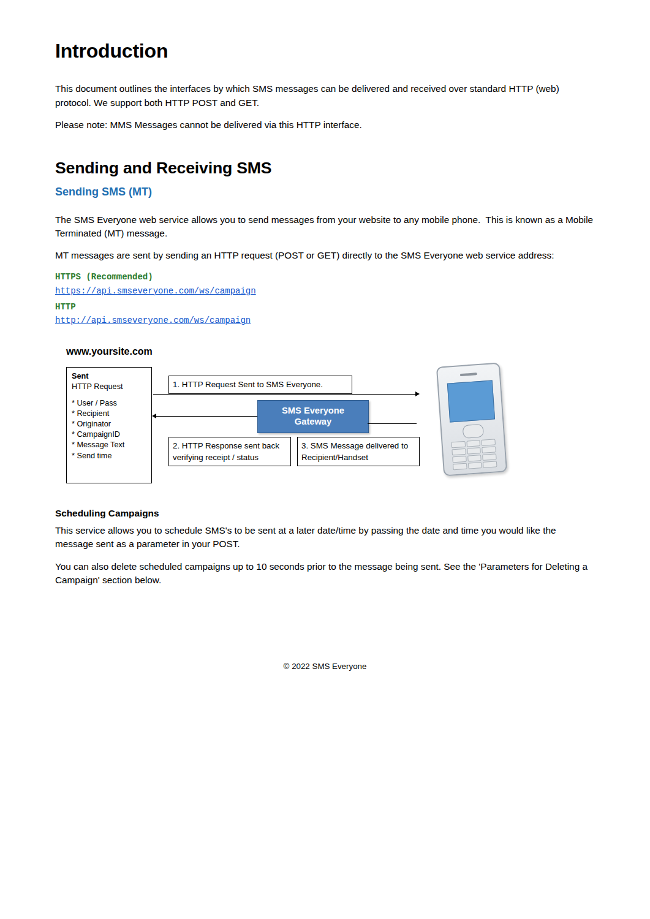Introduction
This document outlines the interfaces by which SMS messages can be delivered and received over standard HTTP (web) protocol. We support both HTTP POST and GET.
Please note: MMS Messages cannot be delivered via this HTTP interface.
Sending and Receiving SMS
Sending SMS (MT)
The SMS Everyone web service allows you to send messages from your website to any mobile phone. This is known as a Mobile Terminated (MT) message.
MT messages are sent by sending an HTTP request (POST or GET) directly to the SMS Everyone web service address:
HTTPS (Recommended)
https://api.smseveryone.com/ws/campaign
HTTP
http://api.smseveryone.com/ws/campaign
www.yoursite.com
Sent
HTTP Request
* User / Pass
* Recipient
* Originator
* CampaignID
* Message Text
* Send time
1. HTTP Request Sent to SMS Everyone.
SMS Everyone Gateway
2. HTTP Response sent back verifying receipt / status
3. SMS Message delivered to Recipient/Handset
Scheduling Campaigns
This service allows you to schedule SMS's to be sent at a later date/time by passing the date and time you would like the message sent as a parameter in your POST.
You can also delete scheduled campaigns up to 10 seconds prior to the message being sent. See the 'Parameters for Deleting a Campaign' section below.
© 2022 SMS Everyone